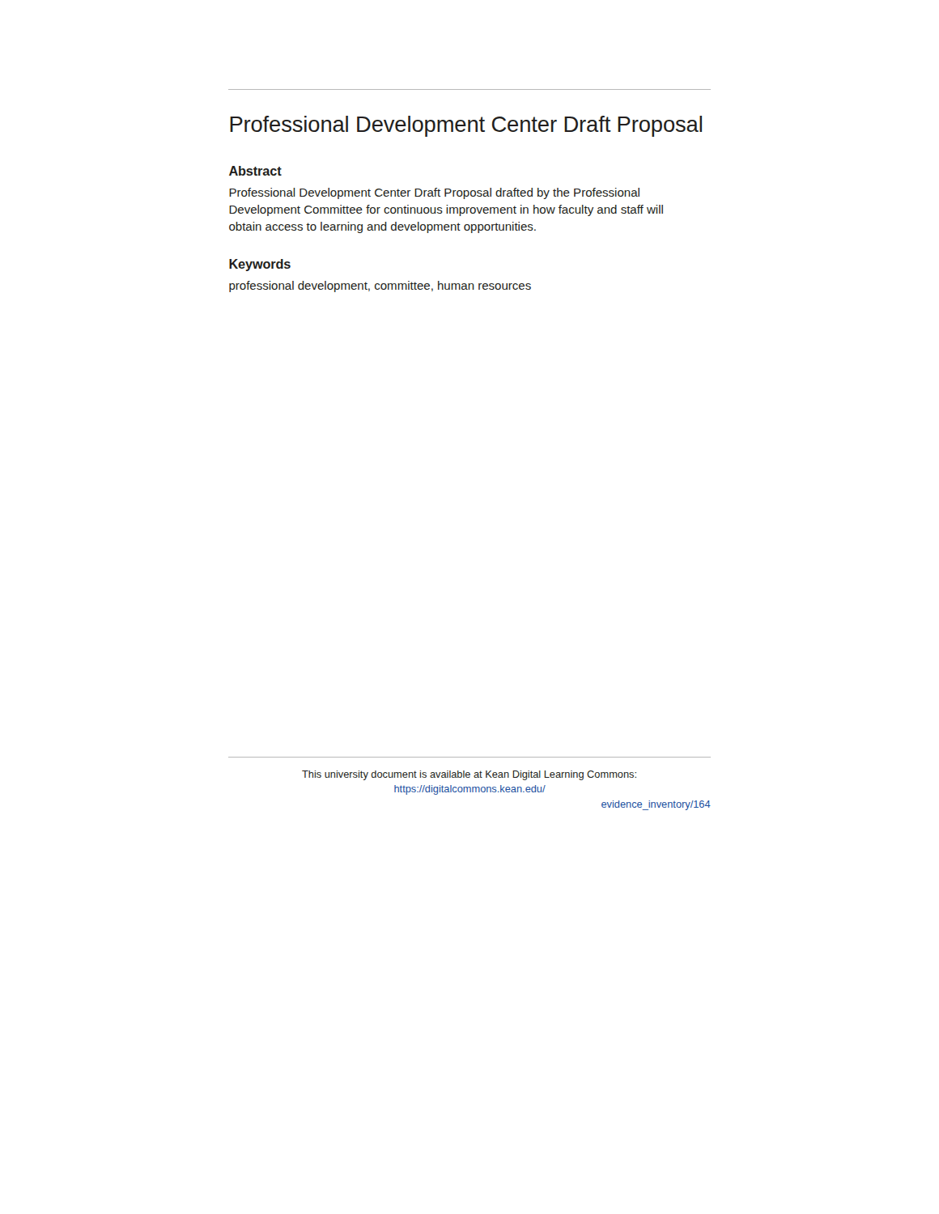Professional Development Center Draft Proposal
Abstract
Professional Development Center Draft Proposal drafted by the Professional Development Committee for continuous improvement in how faculty and staff will obtain access to learning and development opportunities.
Keywords
professional development, committee, human resources
This university document is available at Kean Digital Learning Commons: https://digitalcommons.kean.edu/
evidence_inventory/164